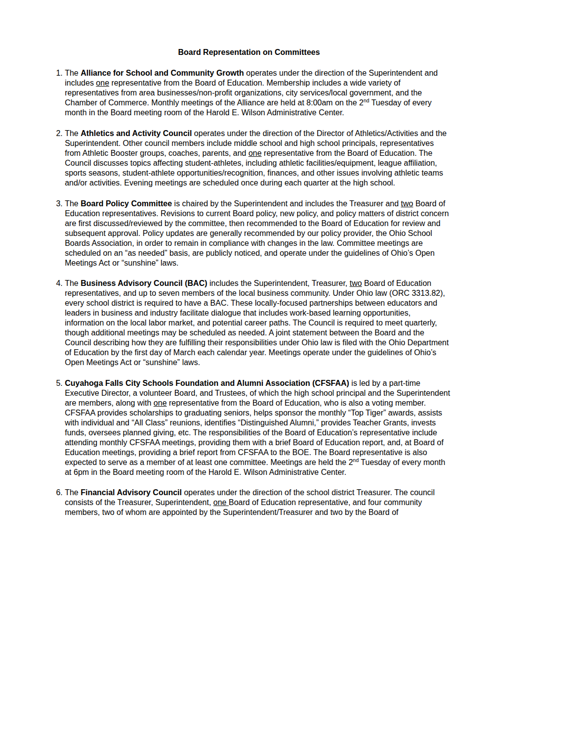Board Representation on Committees
The Alliance for School and Community Growth operates under the direction of the Superintendent and includes one representative from the Board of Education. Membership includes a wide variety of representatives from area businesses/non-profit organizations, city services/local government, and the Chamber of Commerce. Monthly meetings of the Alliance are held at 8:00am on the 2nd Tuesday of every month in the Board meeting room of the Harold E. Wilson Administrative Center.
The Athletics and Activity Council operates under the direction of the Director of Athletics/Activities and the Superintendent. Other council members include middle school and high school principals, representatives from Athletic Booster groups, coaches, parents, and one representative from the Board of Education. The Council discusses topics affecting student-athletes, including athletic facilities/equipment, league affiliation, sports seasons, student-athlete opportunities/recognition, finances, and other issues involving athletic teams and/or activities. Evening meetings are scheduled once during each quarter at the high school.
The Board Policy Committee is chaired by the Superintendent and includes the Treasurer and two Board of Education representatives. Revisions to current Board policy, new policy, and policy matters of district concern are first discussed/reviewed by the committee, then recommended to the Board of Education for review and subsequent approval. Policy updates are generally recommended by our policy provider, the Ohio School Boards Association, in order to remain in compliance with changes in the law. Committee meetings are scheduled on an “as needed” basis, are publicly noticed, and operate under the guidelines of Ohio’s Open Meetings Act or “sunshine” laws.
The Business Advisory Council (BAC) includes the Superintendent, Treasurer, two Board of Education representatives, and up to seven members of the local business community. Under Ohio law (ORC 3313.82), every school district is required to have a BAC. These locally-focused partnerships between educators and leaders in business and industry facilitate dialogue that includes work-based learning opportunities, information on the local labor market, and potential career paths. The Council is required to meet quarterly, though additional meetings may be scheduled as needed. A joint statement between the Board and the Council describing how they are fulfilling their responsibilities under Ohio law is filed with the Ohio Department of Education by the first day of March each calendar year. Meetings operate under the guidelines of Ohio’s Open Meetings Act or “sunshine” laws.
Cuyahoga Falls City Schools Foundation and Alumni Association (CFSFAA) is led by a part-time Executive Director, a volunteer Board, and Trustees, of which the high school principal and the Superintendent are members, along with one representative from the Board of Education, who is also a voting member. CFSFAA provides scholarships to graduating seniors, helps sponsor the monthly “Top Tiger” awards, assists with individual and “All Class” reunions, identifies “Distinguished Alumni,” provides Teacher Grants, invests funds, oversees planned giving, etc. The responsibilities of the Board of Education’s representative include attending monthly CFSFAA meetings, providing them with a brief Board of Education report, and, at Board of Education meetings, providing a brief report from CFSFAA to the BOE. The Board representative is also expected to serve as a member of at least one committee. Meetings are held the 2nd Tuesday of every month at 6pm in the Board meeting room of the Harold E. Wilson Administrative Center.
The Financial Advisory Council operates under the direction of the school district Treasurer. The council consists of the Treasurer, Superintendent, one Board of Education representative, and four community members, two of whom are appointed by the Superintendent/Treasurer and two by the Board of